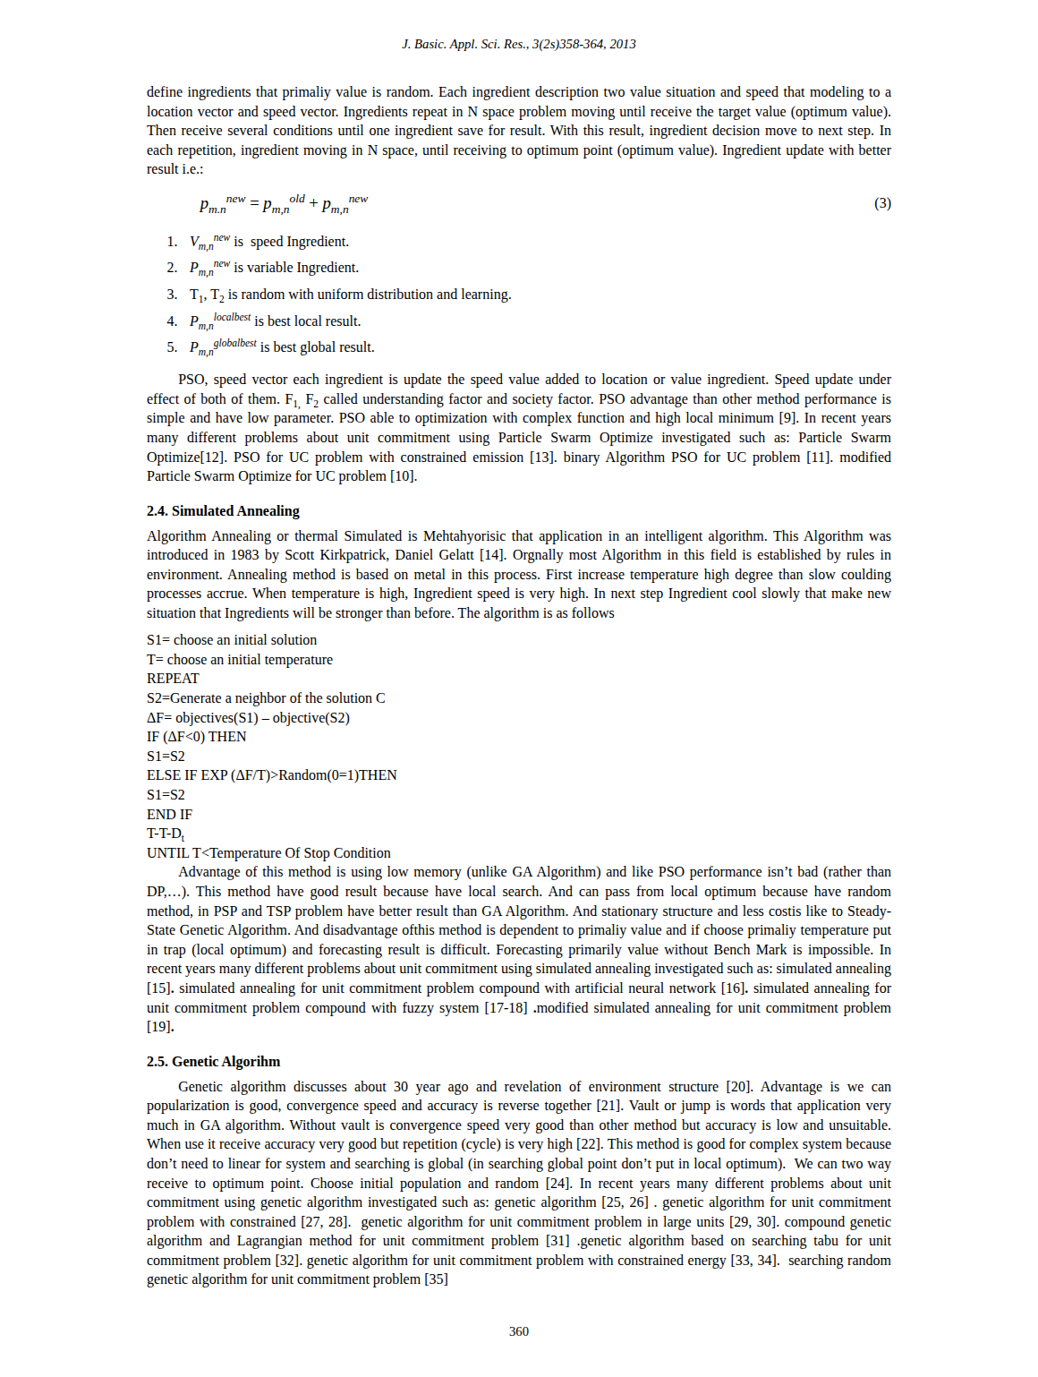J. Basic. Appl. Sci. Res., 3(2s)358-364, 2013
define ingredients that primaliy value is random. Each ingredient description two value situation and speed that modeling to a location vector and speed vector. Ingredients repeat in N space problem moving until receive the target value (optimum value). Then receive several conditions until one ingredient save for result. With this result, ingredient decision move to next step. In each repetition, ingredient moving in N space, until receiving to optimum point (optimum value). Ingredient update with better result i.e.:
pm.nnew = pm,nold + pm,nnew (3)
Vm,nnew is speed Ingredient.
Pm,nnew is variable Ingredient.
T1, T2 is random with uniform distribution and learning.
Pm,nlocalbest is best local result.
Pm,nglobalbest is best global result.
PSO, speed vector each ingredient is update the speed value added to location or value ingredient. Speed update under effect of both of them. F1, F2 called understanding factor and society factor. PSO advantage than other method performance is simple and have low parameter. PSO able to optimization with complex function and high local minimum [9]. In recent years many different problems about unit commitment using Particle Swarm Optimize investigated such as: Particle Swarm Optimize[12]. PSO for UC problem with constrained emission [13]. binary Algorithm PSO for UC problem [11]. modified Particle Swarm Optimize for UC problem [10].
2.4. Simulated Annealing
Algorithm Annealing or thermal Simulated is Mehtahyorisic that application in an intelligent algorithm. This Algorithm was introduced in 1983 by Scott Kirkpatrick, Daniel Gelatt [14]. Orgnally most Algorithm in this field is established by rules in environment. Annealing method is based on metal in this process. First increase temperature high degree than slow coulding processes accrue. When temperature is high, Ingredient speed is very high. In next step Ingredient cool slowly that make new situation that Ingredients will be stronger than before. The algorithm is as follows
S1= choose an initial solution
T= choose an initial temperature
REPEAT
S2=Generate a neighbor of the solution C
ΔF= objectives(S1) – objective(S2)
IF (ΔF<0) THEN
S1=S2
ELSE IF EXP (ΔF/T)>Random(0=1)THEN
S1=S2
END IF
T-T-Dt
UNTIL T<Temperature Of Stop Condition
Advantage of this method is using low memory (unlike GA Algorithm) and like PSO performance isn’t bad (rather than DP,…). This method have good result because have local search. And can pass from local optimum because have random method, in PSP and TSP problem have better result than GA Algorithm. And stationary structure and less costis like to Steady-State Genetic Algorithm. And disadvantage ofthis method is dependent to primaliy value and if choose primaliy temperature put in trap (local optimum) and forecasting result is difficult. Forecasting primarily value without Bench Mark is impossible. In recent years many different problems about unit commitment using simulated annealing investigated such as: simulated annealing [15]. simulated annealing for unit commitment problem compound with artificial neural network [16]. simulated annealing for unit commitment problem compound with fuzzy system [17-18] . modified simulated annealing for unit commitment problem [19].
2.5. Genetic Algorihm
Genetic algorithm discusses about 30 year ago and revelation of environment structure [20]. Advantage is we can popularization is good, convergence speed and accuracy is reverse together [21]. Vault or jump is words that application very much in GA algorithm. Without vault is convergence speed very good than other method but accuracy is low and unsuitable. When use it receive accuracy very good but repetition (cycle) is very high [22]. This method is good for complex system because don’t need to linear for system and searching is global (in searching global point don’t put in local optimum). We can two way receive to optimum point. Choose initial population and random [24]. In recent years many different problems about unit commitment using genetic algorithm investigated such as: genetic algorithm [25, 26] . genetic algorithm for unit commitment problem with constrained [27, 28]. genetic algorithm for unit commitment problem in large units [29, 30]. compound genetic algorithm and Lagrangian method for unit commitment problem [31] .genetic algorithm based on searching tabu for unit commitment problem [32]. genetic algorithm for unit commitment problem with constrained energy [33, 34]. searching random genetic algorithm for unit commitment problem [35]
360